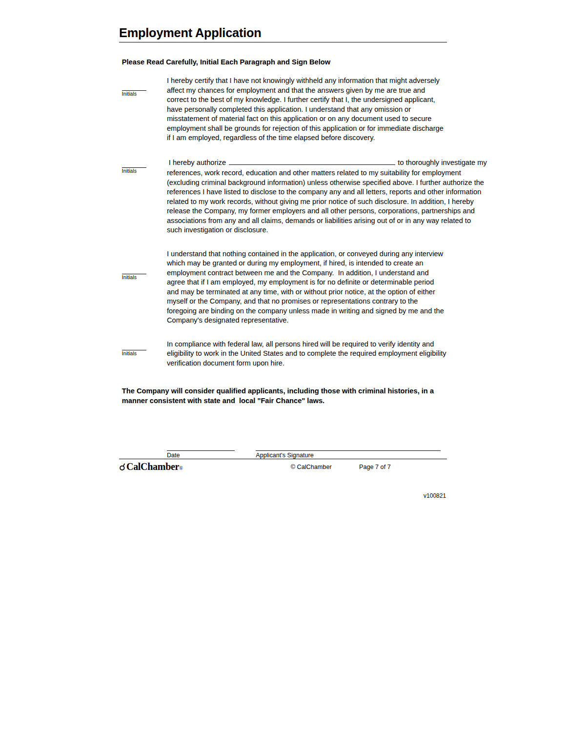Employment Application
Please Read Carefully, Initial Each Paragraph and Sign Below
Initials
I hereby certify that I have not knowingly withheld any information that might adversely affect my chances for employment and that the answers given by me are true and correct to the best of my knowledge. I further certify that I, the undersigned applicant, have personally completed this application. I understand that any omission or misstatement of material fact on this application or on any document used to secure employment shall be grounds for rejection of this application or for immediate discharge if I am employed, regardless of the time elapsed before discovery.
Initials
I hereby authorize to thoroughly investigate my
references, work record, education and other matters related to my suitability for employment (excluding criminal background information) unless otherwise specified above. I further authorize the references I have listed to disclose to the company any and all letters, reports and other information related to my work records, without giving me prior notice of such disclosure. In addition, I hereby release the Company, my former employers and all other persons, corporations, partnerships and associations from any and all claims, demands or liabilities arising out of or in any way related to such investigation or disclosure.
Initials
I understand that nothing contained in the application, or conveyed during any interview which may be granted or during my employment, if hired, is intended to create an employment contract between me and the Company. In addition, I understand and agree that if I am employed, my employment is for no definite or determinable period and may be terminated at any time, with or without prior notice, at the option of either myself or the Company, and that no promises or representations contrary to the foregoing are binding on the company unless made in writing and signed by me and the Company's designated representative.
Initials
In compliance with federal law, all persons hired will be required to verify identity and eligibility to work in the United States and to complete the required employment eligibility verification document form upon hire.
The Company will consider qualified applicants, including those with criminal histories, in a manner consistent with state and local "Fair Chance" laws.
Date
Applicant's Signature
☌ CalChamber®
© CalChamber Page 7 of 7
v100821